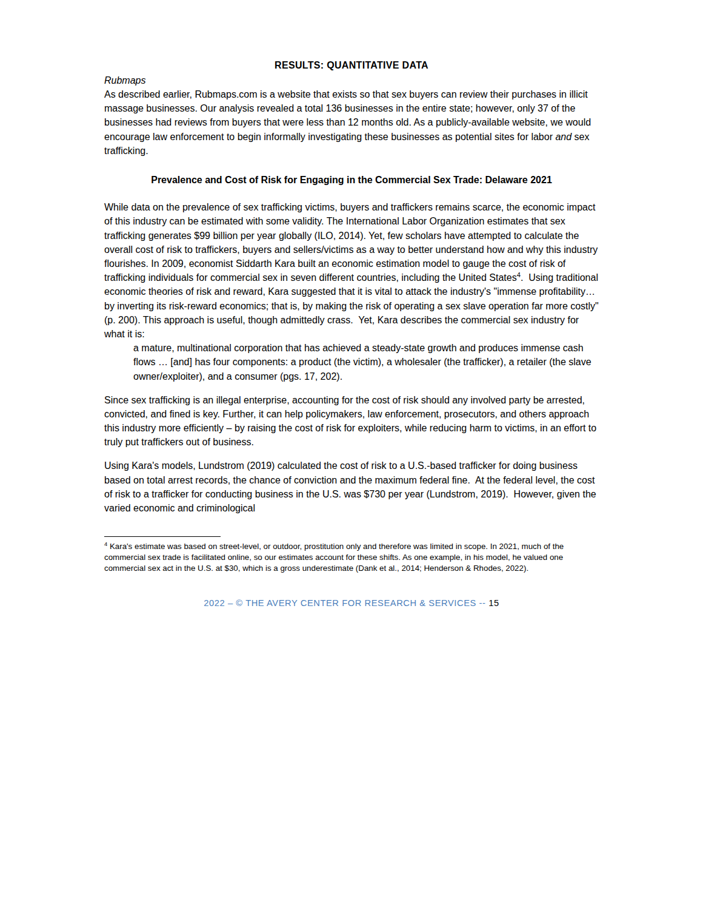RESULTS: QUANTITATIVE DATA
Rubmaps
As described earlier, Rubmaps.com is a website that exists so that sex buyers can review their purchases in illicit massage businesses. Our analysis revealed a total 136 businesses in the entire state; however, only 37 of the businesses had reviews from buyers that were less than 12 months old. As a publicly-available website, we would encourage law enforcement to begin informally investigating these businesses as potential sites for labor and sex trafficking.
Prevalence and Cost of Risk for Engaging in the Commercial Sex Trade: Delaware 2021
While data on the prevalence of sex trafficking victims, buyers and traffickers remains scarce, the economic impact of this industry can be estimated with some validity. The International Labor Organization estimates that sex trafficking generates $99 billion per year globally (ILO, 2014). Yet, few scholars have attempted to calculate the overall cost of risk to traffickers, buyers and sellers/victims as a way to better understand how and why this industry flourishes. In 2009, economist Siddarth Kara built an economic estimation model to gauge the cost of risk of trafficking individuals for commercial sex in seven different countries, including the United States4. Using traditional economic theories of risk and reward, Kara suggested that it is vital to attack the industry's "immense profitability…by inverting its risk-reward economics; that is, by making the risk of operating a sex slave operation far more costly" (p. 200). This approach is useful, though admittedly crass. Yet, Kara describes the commercial sex industry for what it is:
a mature, multinational corporation that has achieved a steady-state growth and produces immense cash flows … [and] has four components: a product (the victim), a wholesaler (the trafficker), a retailer (the slave owner/exploiter), and a consumer (pgs. 17, 202).
Since sex trafficking is an illegal enterprise, accounting for the cost of risk should any involved party be arrested, convicted, and fined is key. Further, it can help policymakers, law enforcement, prosecutors, and others approach this industry more efficiently – by raising the cost of risk for exploiters, while reducing harm to victims, in an effort to truly put traffickers out of business.
Using Kara's models, Lundstrom (2019) calculated the cost of risk to a U.S.-based trafficker for doing business based on total arrest records, the chance of conviction and the maximum federal fine. At the federal level, the cost of risk to a trafficker for conducting business in the U.S. was $730 per year (Lundstrom, 2019). However, given the varied economic and criminological
4 Kara's estimate was based on street-level, or outdoor, prostitution only and therefore was limited in scope. In 2021, much of the commercial sex trade is facilitated online, so our estimates account for these shifts. As one example, in his model, he valued one commercial sex act in the U.S. at $30, which is a gross underestimate (Dank et al., 2014; Henderson & Rhodes, 2022).
2022 – © THE AVERY CENTER FOR RESEARCH & SERVICES -- 15